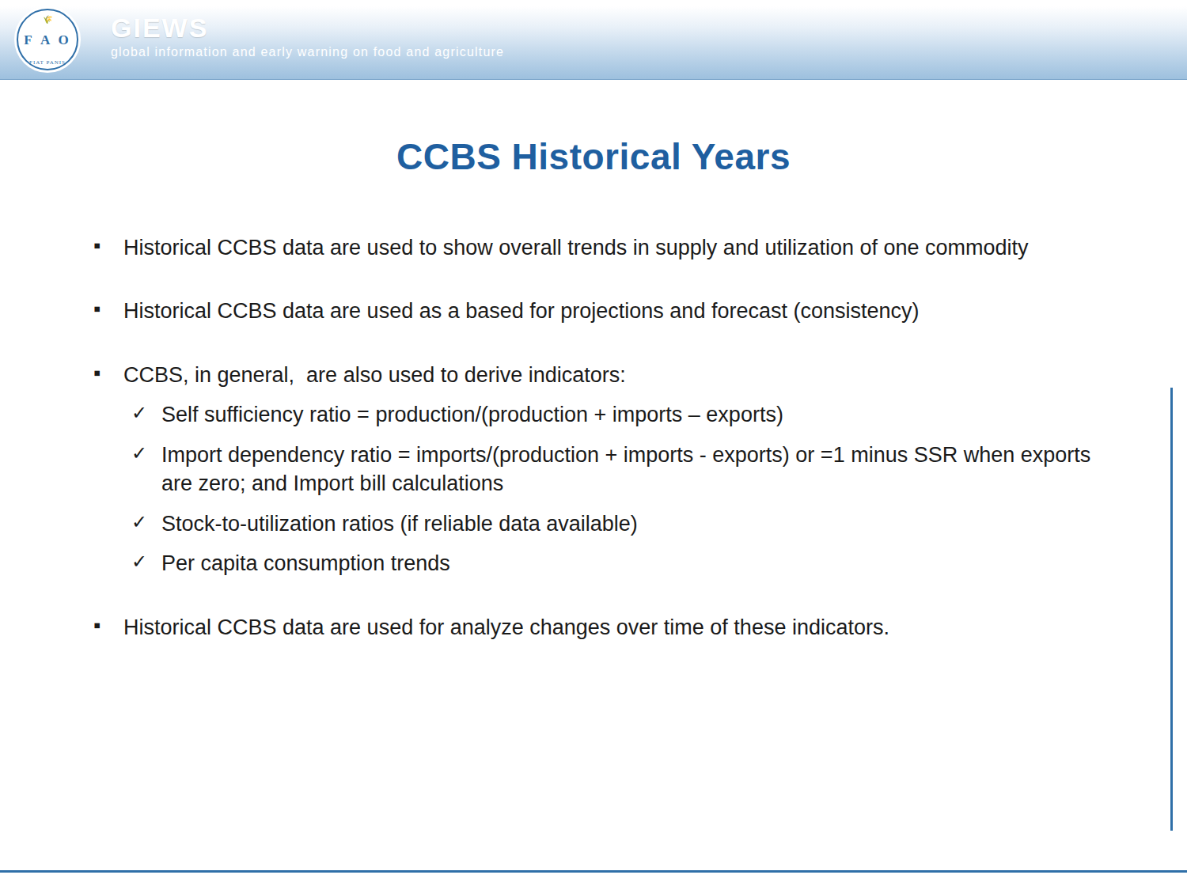🌾
F A O
FIAT PANIS
GIEWS
global information and early warning on food and agriculture
CCBS Historical Years
Historical CCBS data are used to show overall trends in supply and utilization of one commodity
Historical CCBS data are used as a based for projections and forecast (consistency)
CCBS, in general, are also used to derive indicators:
Self sufficiency ratio = production/(production + imports – exports)
Import dependency ratio = imports/(production + imports - exports) or =1 minus SSR when exports are zero; and Import bill calculations
Stock-to-utilization ratios (if reliable data available)
Per capita consumption trends
Historical CCBS data are used for analyze changes over time of these indicators.